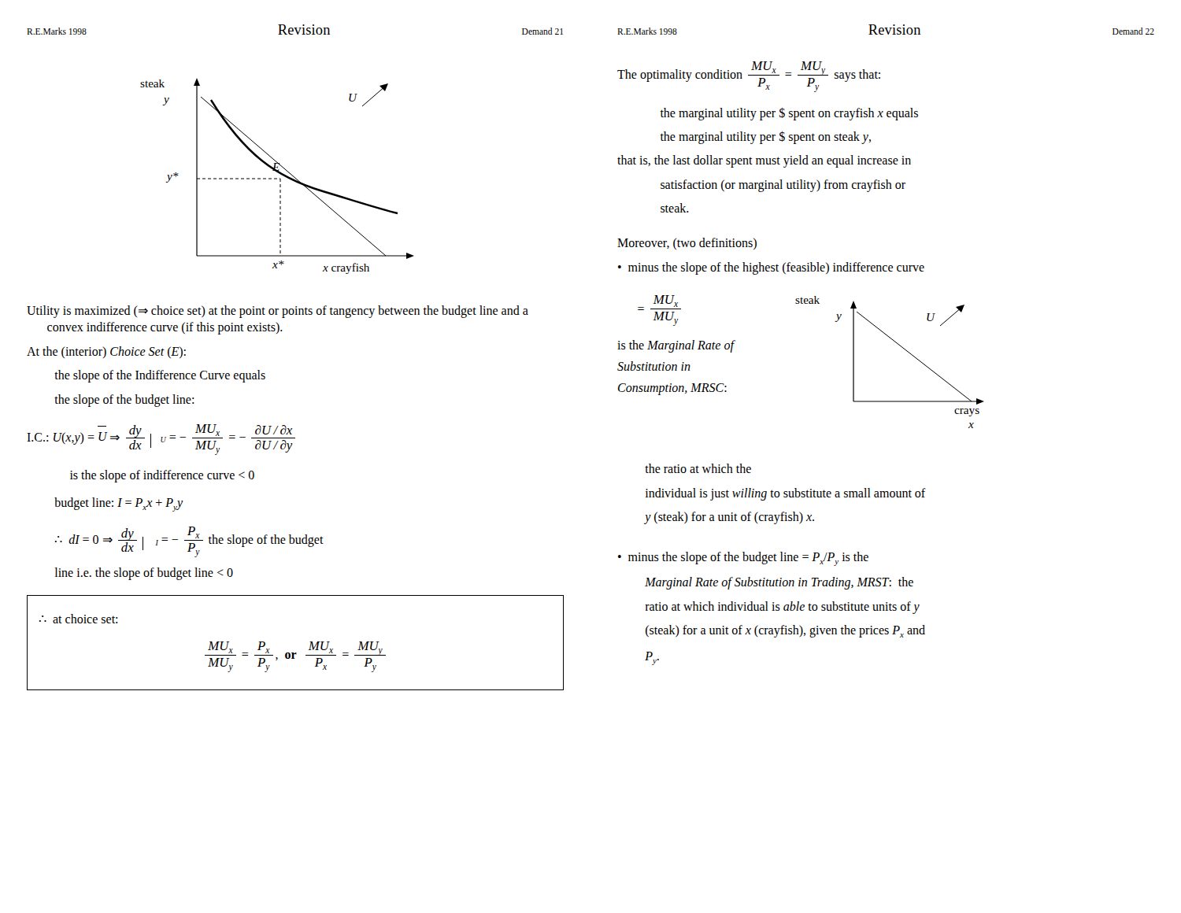R.E.Marks 1998 Revision Demand 21
steak y y* E x* x crayfish U
Utility is maximized (⇒ choice set) at the point or points of tangency between the budget line and a convex indifference curve (if this point exists).
At the (interior) Choice Set (E):
the slope of the Indifference Curve equals
the slope of the budget line:
I.C.: U(x,y) = U ⇒ dy dx U = − MUx MUy = − ∂U / ∂x∂U / ∂y
is the slope of indifference curve < 0
budget line: I = Pxx + Pyy
∴ dI = 0 ⇒ dy dx I = − Px Py the slope of the budget
line i.e. the slope of budget line < 0
∴ at choice set:
MUx MUy = Px Py, or MUx Px = MUy Py
R.E.Marks 1998 Revision Demand 22
The optimality condition MUx Px = MUy Py says that:
the marginal utility per $ spent on crayfish x equals
the marginal utility per $ spent on steak y,
that is, the last dollar spent must yield an equal increase in
satisfaction (or marginal utility) from crayfish or
steak.
Moreover, (two definitions)
• minus the slope of the highest (feasible) indifference curve
= MUx MUy
is the Marginal Rate of
Substitution in
Consumption, MRSC:
steak y U crays x
the ratio at which the
individual is just willing to substitute a small amount of
y (steak) for a unit of (crayfish) x.
• minus the slope of the budget line = Px/Py is the
Marginal Rate of Substitution in Trading, MRST: the
ratio at which individual is able to substitute units of y
(steak) for a unit of x (crayfish), given the prices Px and
Py.